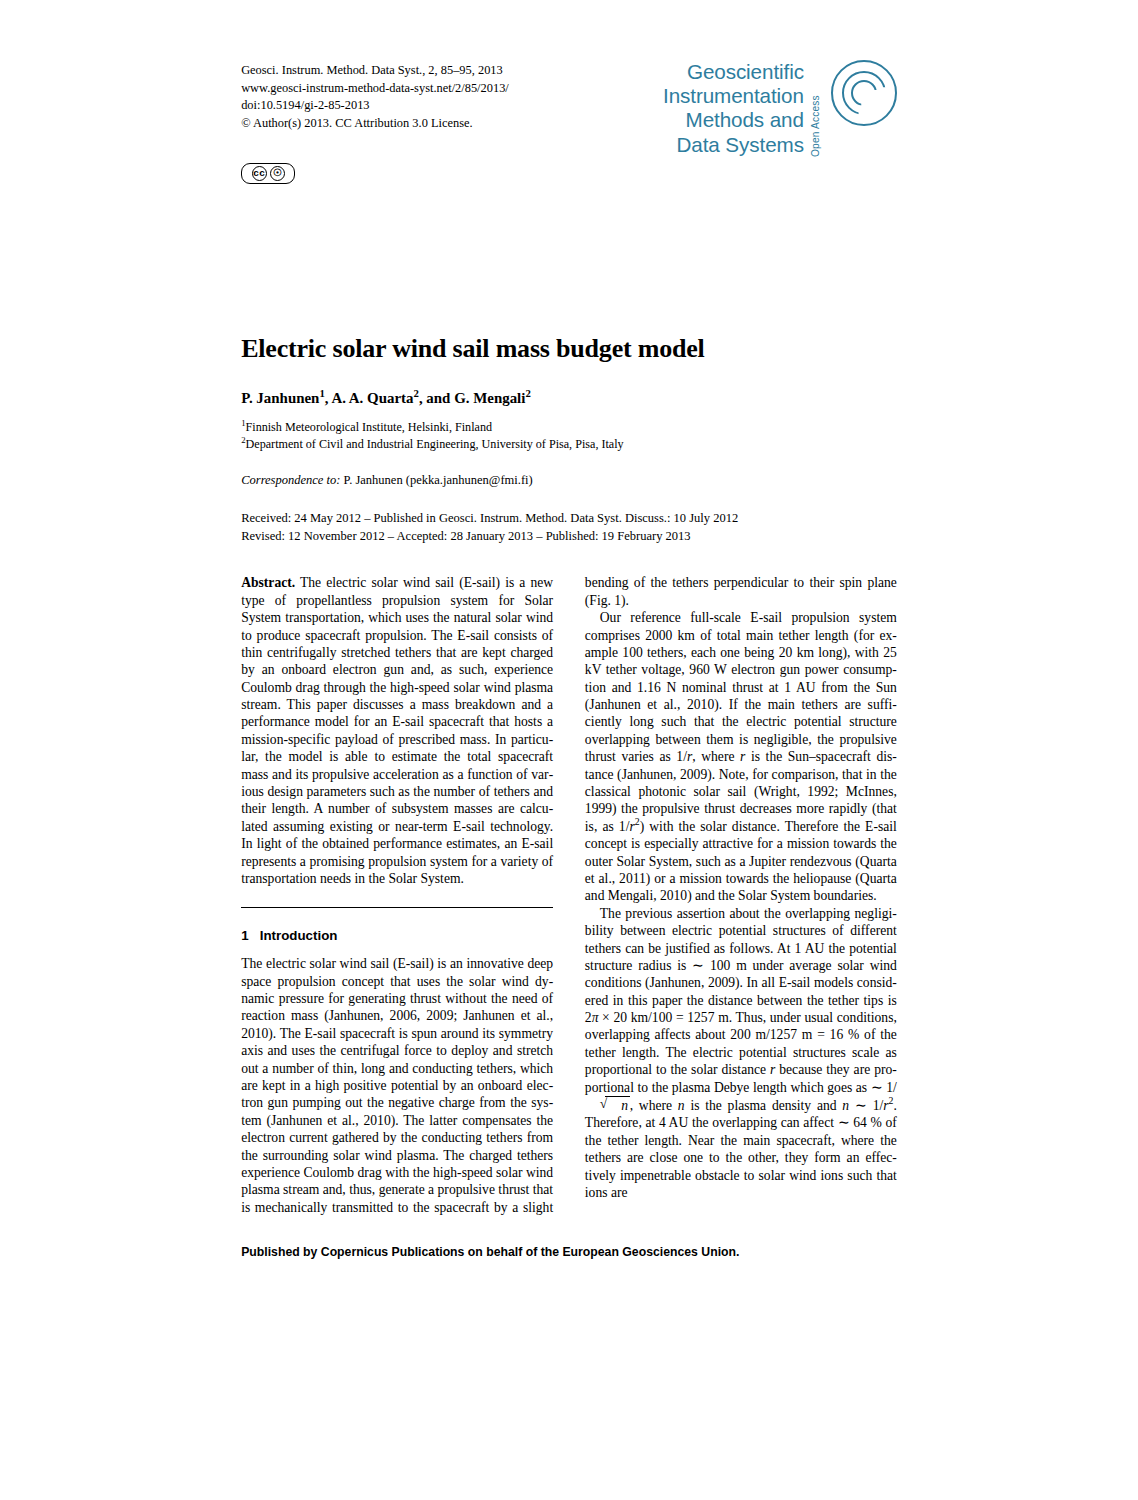Geosci. Instrum. Method. Data Syst., 2, 85–95, 2013
www.geosci-instrum-method-data-syst.net/2/85/2013/
doi:10.5194/gi-2-85-2013
© Author(s) 2013. CC Attribution 3.0 License.
Geoscientific Instrumentation Methods and Data Systems
Open Access
cc☉
Electric solar wind sail mass budget model
P. Janhunen1, A. A. Quarta2, and G. Mengali2
1Finnish Meteorological Institute, Helsinki, Finland
2Department of Civil and Industrial Engineering, University of Pisa, Pisa, Italy
Correspondence to: P. Janhunen (pekka.janhunen@fmi.fi)
Received: 24 May 2012 – Published in Geosci. Instrum. Method. Data Syst. Discuss.: 10 July 2012
Revised: 12 November 2012 – Accepted: 28 January 2013 – Published: 19 February 2013
Abstract. The electric solar wind sail (E-sail) is a new type of propellantless propulsion system for Solar System transportation, which uses the natural solar wind to produce spacecraft propulsion. The E-sail consists of thin centrifugally stretched tethers that are kept charged by an onboard electron gun and, as such, experience Coulomb drag through the high-speed solar wind plasma stream. This paper discusses a mass breakdown and a performance model for an E-sail spacecraft that hosts a mission-specific payload of prescribed mass. In particular, the model is able to estimate the total spacecraft mass and its propulsive acceleration as a function of various design parameters such as the number of tethers and their length. A number of subsystem masses are calculated assuming existing or near-term E-sail technology. In light of the obtained performance estimates, an E-sail represents a promising propulsion system for a variety of transportation needs in the Solar System.
1 Introduction
The electric solar wind sail (E-sail) is an innovative deep space propulsion concept that uses the solar wind dynamic pressure for generating thrust without the need of reaction mass (Janhunen, 2006, 2009; Janhunen et al., 2010). The E-sail spacecraft is spun around its symmetry axis and uses the centrifugal force to deploy and stretch out a number of thin, long and conducting tethers, which are kept in a high positive potential by an onboard electron gun pumping out the negative charge from the system (Janhunen et al., 2010). The latter compensates the electron current gathered by the conducting tethers from the surrounding solar wind plasma. The charged tethers experience Coulomb drag with the high-speed solar wind plasma stream and, thus, generate a propulsive thrust that is mechanically transmitted to the spacecraft by a slight bending of the tethers perpendicular to their spin plane (Fig. 1).
Our reference full-scale E-sail propulsion system comprises 2000 km of total main tether length (for example 100 tethers, each one being 20 km long), with 25 kV tether voltage, 960 W electron gun power consumption and 1.16 N nominal thrust at 1 AU from the Sun (Janhunen et al., 2010). If the main tethers are sufficiently long such that the electric potential structure overlapping between them is negligible, the propulsive thrust varies as 1/r, where r is the Sun–spacecraft distance (Janhunen, 2009). Note, for comparison, that in the classical photonic solar sail (Wright, 1992; McInnes, 1999) the propulsive thrust decreases more rapidly (that is, as 1/r2) with the solar distance. Therefore the E-sail concept is especially attractive for a mission towards the outer Solar System, such as a Jupiter rendezvous (Quarta et al., 2011) or a mission towards the heliopause (Quarta and Mengali, 2010) and the Solar System boundaries.
The previous assertion about the overlapping negligibility between electric potential structures of different tethers can be justified as follows. At 1 AU the potential structure radius is ∼ 100 m under average solar wind conditions (Janhunen, 2009). In all E-sail models considered in this paper the distance between the tether tips is 2π × 20 km/100 = 1257 m. Thus, under usual conditions, overlapping affects about 200 m/1257 m = 16 % of the tether length. The electric potential structures scale as proportional to the solar distance r because they are proportional to the plasma Debye length which goes as ∼ 1/n, where n is the plasma density and n ∼ 1/r2. Therefore, at 4 AU the overlapping can affect ∼ 64 % of the tether length. Near the main spacecraft, where the tethers are close one to the other, they form an effectively impenetrable obstacle to solar wind ions such that ions are
Published by Copernicus Publications on behalf of the European Geosciences Union.